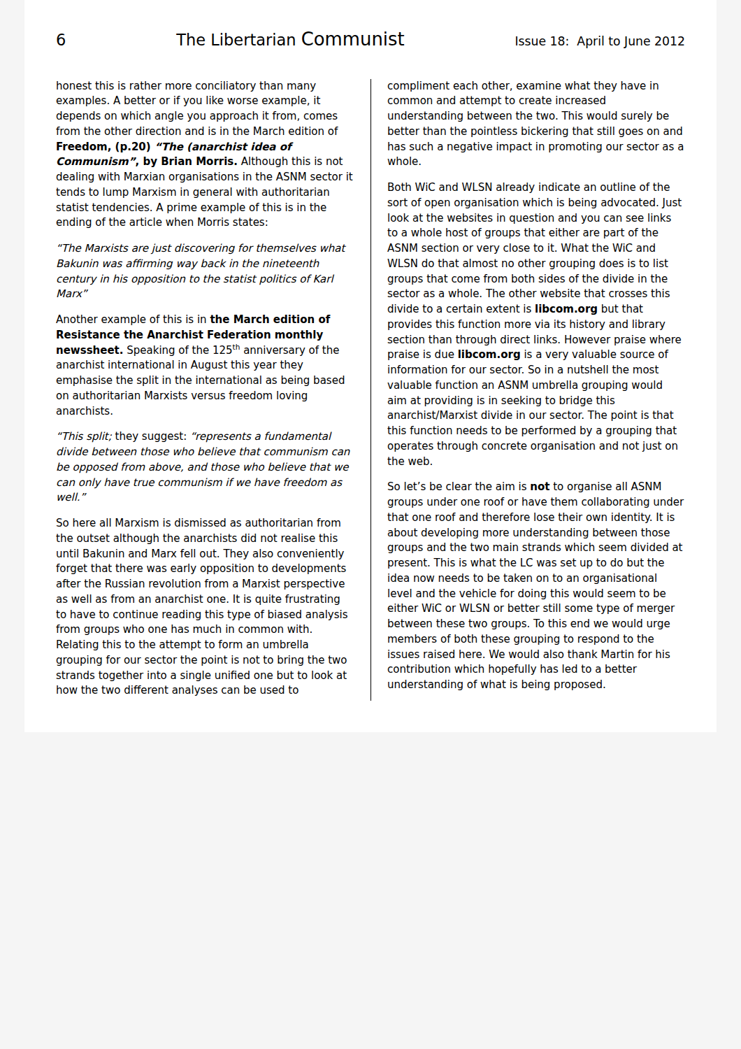6 The Libertarian Communist Issue 18: April to June 2012
honest this is rather more conciliatory than many examples. A better or if you like worse example, it depends on which angle you approach it from, comes from the other direction and is in the March edition of Freedom, (p.20) “The (anarchist idea of Communism”, by Brian Morris. Although this is not dealing with Marxian organisations in the ASNM sector it tends to lump Marxism in general with authoritarian statist tendencies. A prime example of this is in the ending of the article when Morris states:
“The Marxists are just discovering for themselves what Bakunin was affirming way back in the nineteenth century in his opposition to the statist politics of Karl Marx”
Another example of this is in the March edition of Resistance the Anarchist Federation monthly newssheet. Speaking of the 125th anniversary of the anarchist international in August this year they emphasise the split in the international as being based on authoritarian Marxists versus freedom loving anarchists.
“This split; they suggest: “represents a fundamental divide between those who believe that communism can be opposed from above, and those who believe that we can only have true communism if we have freedom as well.”
So here all Marxism is dismissed as authoritarian from the outset although the anarchists did not realise this until Bakunin and Marx fell out. They also conveniently forget that there was early opposition to developments after the Russian revolution from a Marxist perspective as well as from an anarchist one. It is quite frustrating to have to continue reading this type of biased analysis from groups who one has much in common with. Relating this to the attempt to form an umbrella grouping for our sector the point is not to bring the two strands together into a single unified one but to look at how the two different analyses can be used to compliment each other, examine what they have in common and attempt to create increased understanding between the two. This would surely be better than the pointless bickering that still goes on and has such a negative impact in promoting our sector as a whole.
Both WiC and WLSN already indicate an outline of the sort of open organisation which is being advocated. Just look at the websites in question and you can see links to a whole host of groups that either are part of the ASNM section or very close to it. What the WiC and WLSN do that almost no other grouping does is to list groups that come from both sides of the divide in the sector as a whole. The other website that crosses this divide to a certain extent is libcom.org but that provides this function more via its history and library section than through direct links. However praise where praise is due libcom.org is a very valuable source of information for our sector. So in a nutshell the most valuable function an ASNM umbrella grouping would aim at providing is in seeking to bridge this anarchist/Marxist divide in our sector. The point is that this function needs to be performed by a grouping that operates through concrete organisation and not just on the web.
So let’s be clear the aim is not to organise all ASNM groups under one roof or have them collaborating under that one roof and therefore lose their own identity. It is about developing more understanding between those groups and the two main strands which seem divided at present. This is what the LC was set up to do but the idea now needs to be taken on to an organisational level and the vehicle for doing this would seem to be either WiC or WLSN or better still some type of merger between these two groups. To this end we would urge members of both these grouping to respond to the issues raised here. We would also thank Martin for his contribution which hopefully has led to a better understanding of what is being proposed.